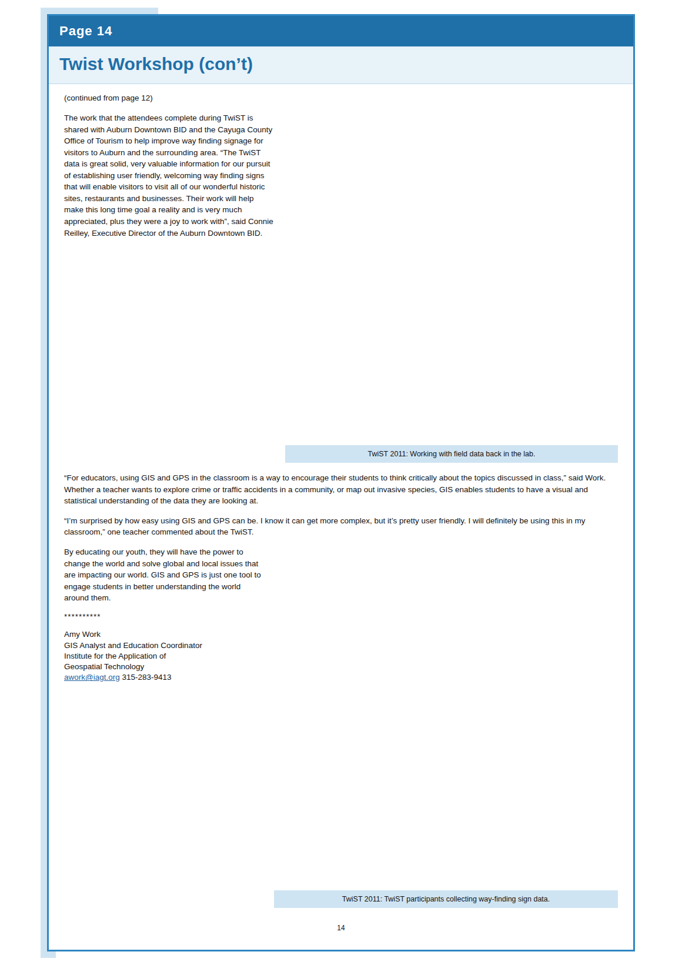Page 14
Twist Workshop (con’t)
(continued from page 12)
The work that the attendees complete during TwiST is shared with Auburn Downtown BID and the Cayuga County Office of Tourism to help improve way finding signage for visitors to Auburn and the surrounding area. “The TwiST data is great solid, very valuable information for our pursuit of establishing user friendly, welcoming way finding signs that will enable visitors to visit all of our wonderful historic sites, restaurants and businesses. Their work will help make this long time goal a reality and is very much appreciated, plus they were a joy to work with”, said Connie Reilley, Executive Director of the Auburn Downtown BID.
TwiST 2011: Working with field data back in the lab.
“For educators, using GIS and GPS in the classroom is a way to encourage their students to think critically about the topics discussed in class,” said Work. Whether a teacher wants to explore crime or traffic accidents in a community, or map out invasive species, GIS enables students to have a visual and statistical understanding of the data they are looking at.
“I’m surprised by how easy using GIS and GPS can be. I know it can get more complex, but it’s pretty user friendly. I will definitely be using this in my classroom,” one teacher commented about the TwiST.
By educating our youth, they will have the power to change the world and solve global and local issues that are impacting our world. GIS and GPS is just one tool to engage students in better understanding the world around them.
**********
Amy Work
GIS Analyst and Education Coordinator
Institute for the Application of
Geospatial Technology
awork@iagt.org 315-283-9413
TwiST 2011: TwiST participants collecting way-finding sign data.
14